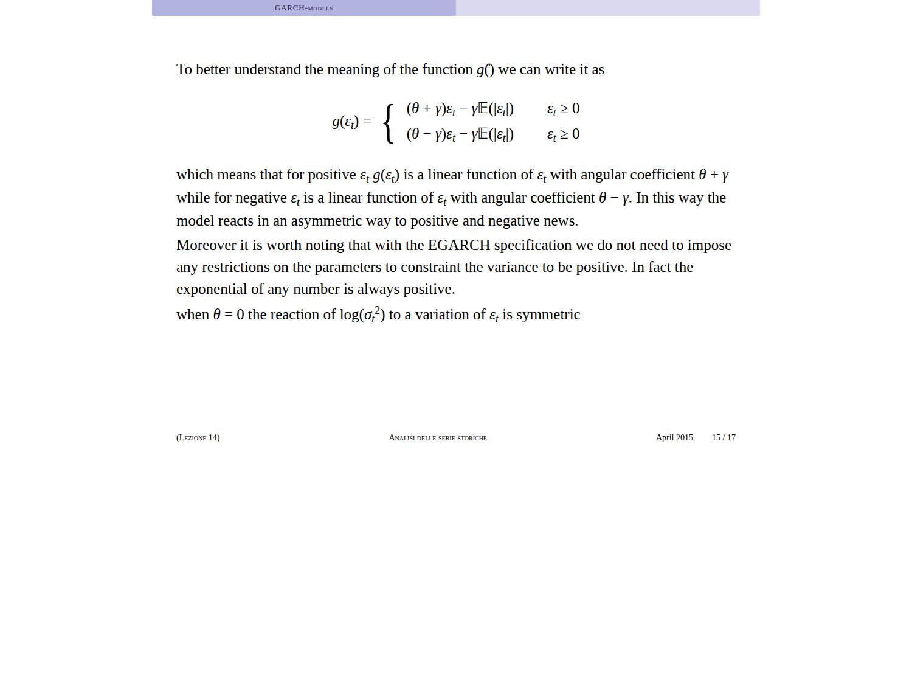GARCH-models
To better understand the meaning of the function g(̇) we can write it as
g(εt) = {
| ( θ + γ ) ε t − γ 𝔼(/ ε t /) | ε t ≥ 0 |
| ( θ − γ ) ε t − γ 𝔼(/ ε t /) | ε t ≥ 0 |
which means that for positive εt g(εt) is a linear function of εt with angular coefficient θ + γ while for negative εt is a linear function of εt with angular coefficient θ − γ. In this way the model reacts in an asymmetric way to positive and negative news.
Moreover it is worth noting that with the EGARCH specification we do not need to impose any restrictions on the parameters to constraint the variance to be positive. In fact the exponential of any number is always positive.
when θ = 0 the reaction of log(σt 2) to a variation of εt is symmetric
(Lezione 14)
Analisi delle serie storiche
April 2015
15 / 17